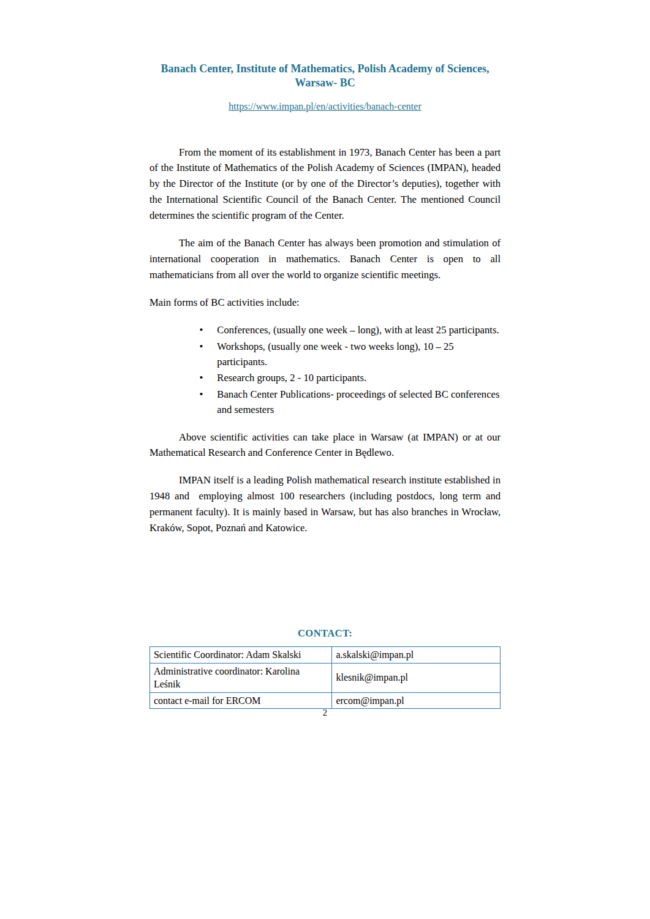Banach Center, Institute of Mathematics, Polish Academy of Sciences, Warsaw- BC
https://www.impan.pl/en/activities/banach-center
From the moment of its establishment in 1973, Banach Center has been a part of the Institute of Mathematics of the Polish Academy of Sciences (IMPAN), headed by the Director of the Institute (or by one of the Director’s deputies), together with the International Scientific Council of the Banach Center. The mentioned Council determines the scientific program of the Center.
The aim of the Banach Center has always been promotion and stimulation of international cooperation in mathematics. Banach Center is open to all mathematicians from all over the world to organize scientific meetings.
Main forms of BC activities include:
Conferences, (usually one week – long), with at least 25 participants.
Workshops, (usually one week - two weeks long), 10 – 25 participants.
Research groups, 2 - 10 participants.
Banach Center Publications- proceedings of selected BC conferences and semesters
Above scientific activities can take place in Warsaw (at IMPAN) or at our Mathematical Research and Conference Center in Będlewo.
IMPAN itself is a leading Polish mathematical research institute established in 1948 and employing almost 100 researchers (including postdocs, long term and permanent faculty). It is mainly based in Warsaw, but has also branches in Wrocław, Kraków, Sopot, Poznań and Katowice.
CONTACT:
| Scientific Coordinator: Adam Skalski | a.skalski@impan.pl |
| Administrative coordinator: Karolina Leśnik | klesnik@impan.pl |
| contact e-mail for ERCOM | ercom@impan.pl |
2